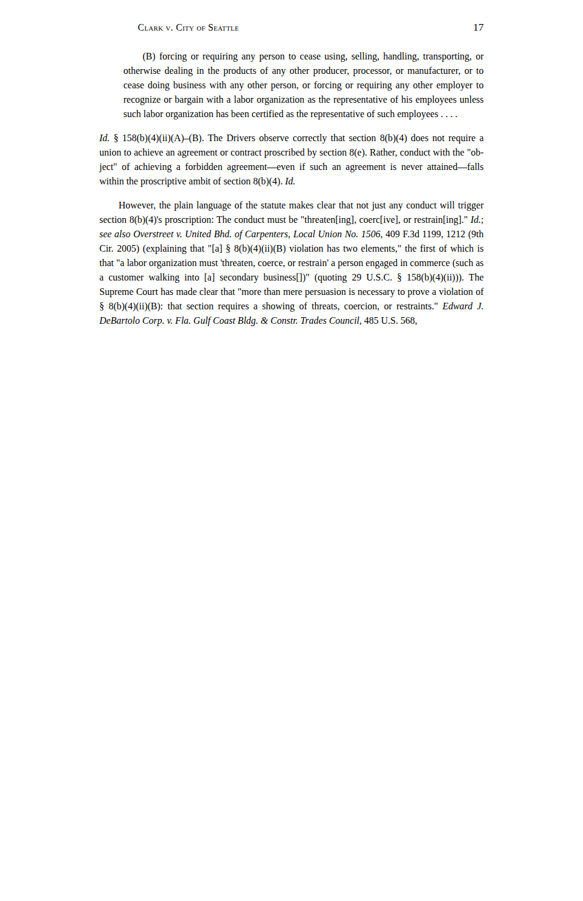Clark v. City of Seattle
17
(B) forcing or requiring any person to cease using, selling, handling, transporting, or otherwise dealing in the products of any other producer, processor, or manufacturer, or to cease doing business with any other person, or forcing or requiring any other employer to recognize or bargain with a labor organization as the representative of his employees unless such labor organization has been certified as the representative of such employees . . . .
Id. § 158(b)(4)(ii)(A)–(B). The Drivers observe correctly that section 8(b)(4) does not require a union to achieve an agreement or contract proscribed by section 8(e). Rather, conduct with the "object" of achieving a forbidden agreement—even if such an agreement is never attained—falls within the proscriptive ambit of section 8(b)(4). Id.
However, the plain language of the statute makes clear that not just any conduct will trigger section 8(b)(4)'s proscription: The conduct must be "threaten[ing], coerc[ive], or restrain[ing]." Id.; see also Overstreet v. United Bhd. of Carpenters, Local Union No. 1506, 409 F.3d 1199, 1212 (9th Cir. 2005) (explaining that "[a] § 8(b)(4)(ii)(B) violation has two elements," the first of which is that "a labor organization must 'threaten, coerce, or restrain' a person engaged in commerce (such as a customer walking into [a] secondary business[])" (quoting 29 U.S.C. § 158(b)(4)(ii))). The Supreme Court has made clear that "more than mere persuasion is necessary to prove a violation of § 8(b)(4)(ii)(B): that section requires a showing of threats, coercion, or restraints." Edward J. DeBartolo Corp. v. Fla. Gulf Coast Bldg. & Constr. Trades Council, 485 U.S. 568,